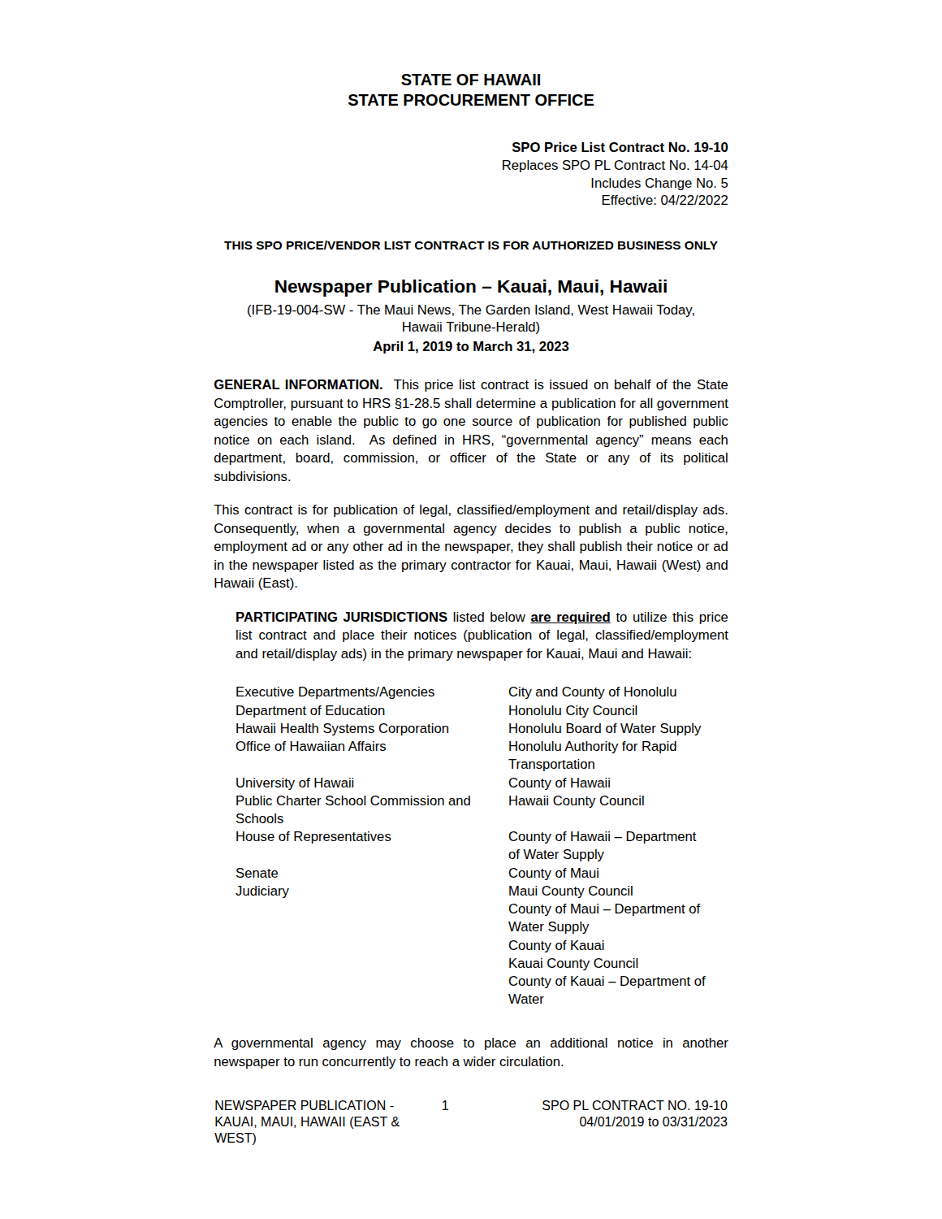STATE OF HAWAII
STATE PROCUREMENT OFFICE
SPO Price List Contract No. 19-10
Replaces SPO PL Contract No. 14-04
Includes Change No. 5
Effective: 04/22/2022
THIS SPO PRICE/VENDOR LIST CONTRACT IS FOR AUTHORIZED BUSINESS ONLY
Newspaper Publication – Kauai, Maui, Hawaii
(IFB-19-004-SW - The Maui News, The Garden Island, West Hawaii Today,
Hawaii Tribune-Herald)
April 1, 2019 to March 31, 2023
GENERAL INFORMATION. This price list contract is issued on behalf of the State Comptroller, pursuant to HRS §1-28.5 shall determine a publication for all government agencies to enable the public to go one source of publication for published public notice on each island. As defined in HRS, “governmental agency” means each department, board, commission, or officer of the State or any of its political subdivisions.
This contract is for publication of legal, classified/employment and retail/display ads. Consequently, when a governmental agency decides to publish a public notice, employment ad or any other ad in the newspaper, they shall publish their notice or ad in the newspaper listed as the primary contractor for Kauai, Maui, Hawaii (West) and Hawaii (East).
PARTICIPATING JURISDICTIONS listed below are required to utilize this price list contract and place their notices (publication of legal, classified/employment and retail/display ads) in the primary newspaper for Kauai, Maui and Hawaii:
| Executive Departments/Agencies | City and County of Honolulu |
| Department of Education | Honolulu City Council |
| Hawaii Health Systems Corporation | Honolulu Board of Water Supply |
| Office of Hawaiian Affairs | Honolulu Authority for Rapid Transportation |
| University of Hawaii | County of Hawaii |
| Public Charter School Commission and Schools | Hawaii County Council |
| House of Representatives | County of Hawaii – Department of Water Supply |
| Senate | County of Maui |
| Judiciary | Maui County Council |
| | County of Maui – Department of Water Supply |
| | County of Kauai |
| | Kauai County Council |
| | County of Kauai – Department of Water |
A governmental agency may choose to place an additional notice in another newspaper to run concurrently to reach a wider circulation.
| NEWSPAPER PUBLICATION - KAUAI, MAUI, HAWAII (EAST & WEST) | 1 | SPO PL CONTRACT NO. 19-10 04/01/2019 to 03/31/2023 |